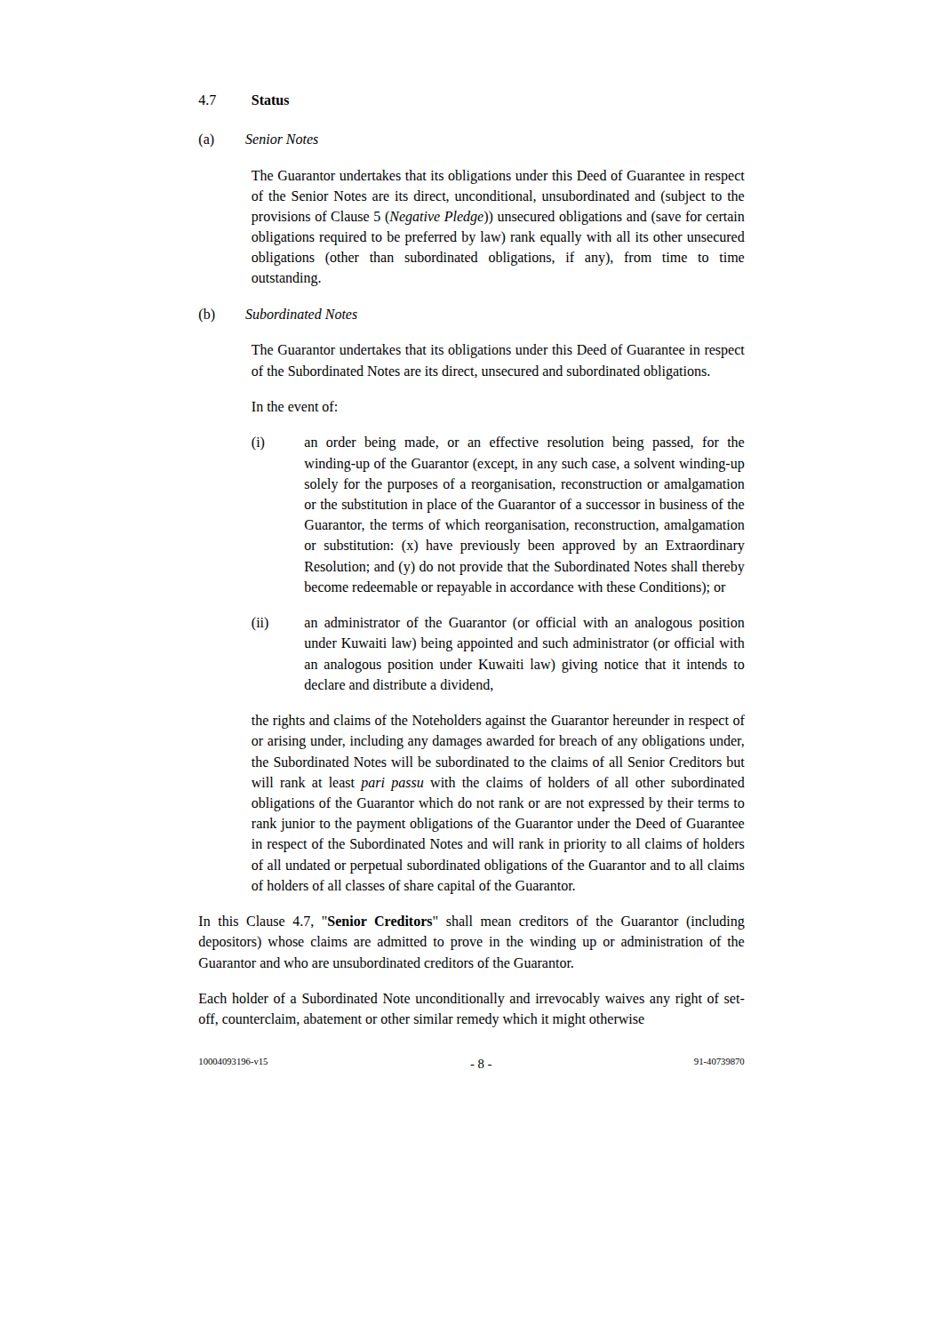4.7 Status
(a) Senior Notes
The Guarantor undertakes that its obligations under this Deed of Guarantee in respect of the Senior Notes are its direct, unconditional, unsubordinated and (subject to the provisions of Clause 5 (Negative Pledge)) unsecured obligations and (save for certain obligations required to be preferred by law) rank equally with all its other unsecured obligations (other than subordinated obligations, if any), from time to time outstanding.
(b) Subordinated Notes
The Guarantor undertakes that its obligations under this Deed of Guarantee in respect of the Subordinated Notes are its direct, unsecured and subordinated obligations.
In the event of:
(i)
an order being made, or an effective resolution being passed, for the winding-up of the Guarantor (except, in any such case, a solvent winding-up solely for the purposes of a reorganisation, reconstruction or amalgamation or the substitution in place of the Guarantor of a successor in business of the Guarantor, the terms of which reorganisation, reconstruction, amalgamation or substitution: (x) have previously been approved by an Extraordinary Resolution; and (y) do not provide that the Subordinated Notes shall thereby become redeemable or repayable in accordance with these Conditions); or
(ii)
an administrator of the Guarantor (or official with an analogous position under Kuwaiti law) being appointed and such administrator (or official with an analogous position under Kuwaiti law) giving notice that it intends to declare and distribute a dividend,
the rights and claims of the Noteholders against the Guarantor hereunder in respect of or arising under, including any damages awarded for breach of any obligations under, the Subordinated Notes will be subordinated to the claims of all Senior Creditors but will rank at least pari passu with the claims of holders of all other subordinated obligations of the Guarantor which do not rank or are not expressed by their terms to rank junior to the payment obligations of the Guarantor under the Deed of Guarantee in respect of the Subordinated Notes and will rank in priority to all claims of holders of all undated or perpetual subordinated obligations of the Guarantor and to all claims of holders of all classes of share capital of the Guarantor.
In this Clause 4.7, "Senior Creditors" shall mean creditors of the Guarantor (including depositors) whose claims are admitted to prove in the winding up or administration of the Guarantor and who are unsubordinated creditors of the Guarantor.
Each holder of a Subordinated Note unconditionally and irrevocably waives any right of set-off, counterclaim, abatement or other similar remedy which it might otherwise
10004093196-v15 91-40739870
- 8 -